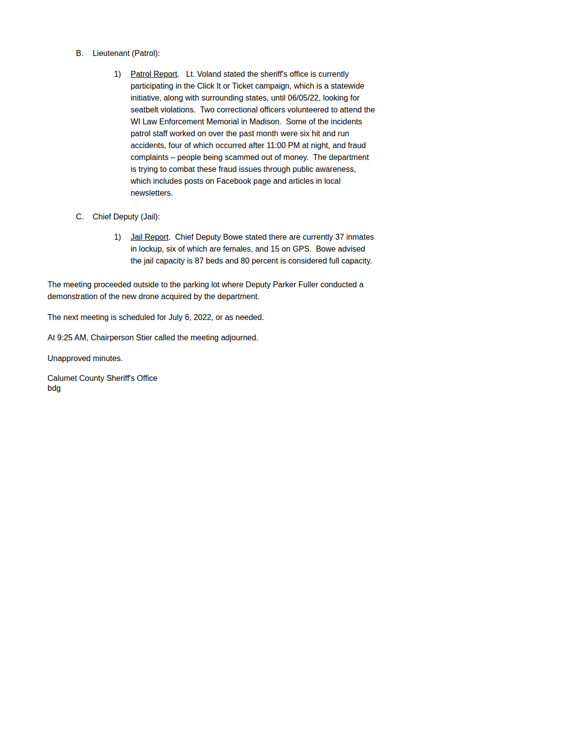B. Lieutenant (Patrol):
1) Patrol Report. Lt. Voland stated the sheriff's office is currently participating in the Click It or Ticket campaign, which is a statewide initiative, along with surrounding states, until 06/05/22, looking for seatbelt violations. Two correctional officers volunteered to attend the WI Law Enforcement Memorial in Madison. Some of the incidents patrol staff worked on over the past month were six hit and run accidents, four of which occurred after 11:00 PM at night, and fraud complaints – people being scammed out of money. The department is trying to combat these fraud issues through public awareness, which includes posts on Facebook page and articles in local newsletters.
C. Chief Deputy (Jail):
1) Jail Report. Chief Deputy Bowe stated there are currently 37 inmates in lockup, six of which are females, and 15 on GPS. Bowe advised the jail capacity is 87 beds and 80 percent is considered full capacity.
The meeting proceeded outside to the parking lot where Deputy Parker Fuller conducted a demonstration of the new drone acquired by the department.
The next meeting is scheduled for July 6, 2022, or as needed.
At 9:25 AM, Chairperson Stier called the meeting adjourned.
Unapproved minutes.
Calumet County Sheriff's Office
bdg